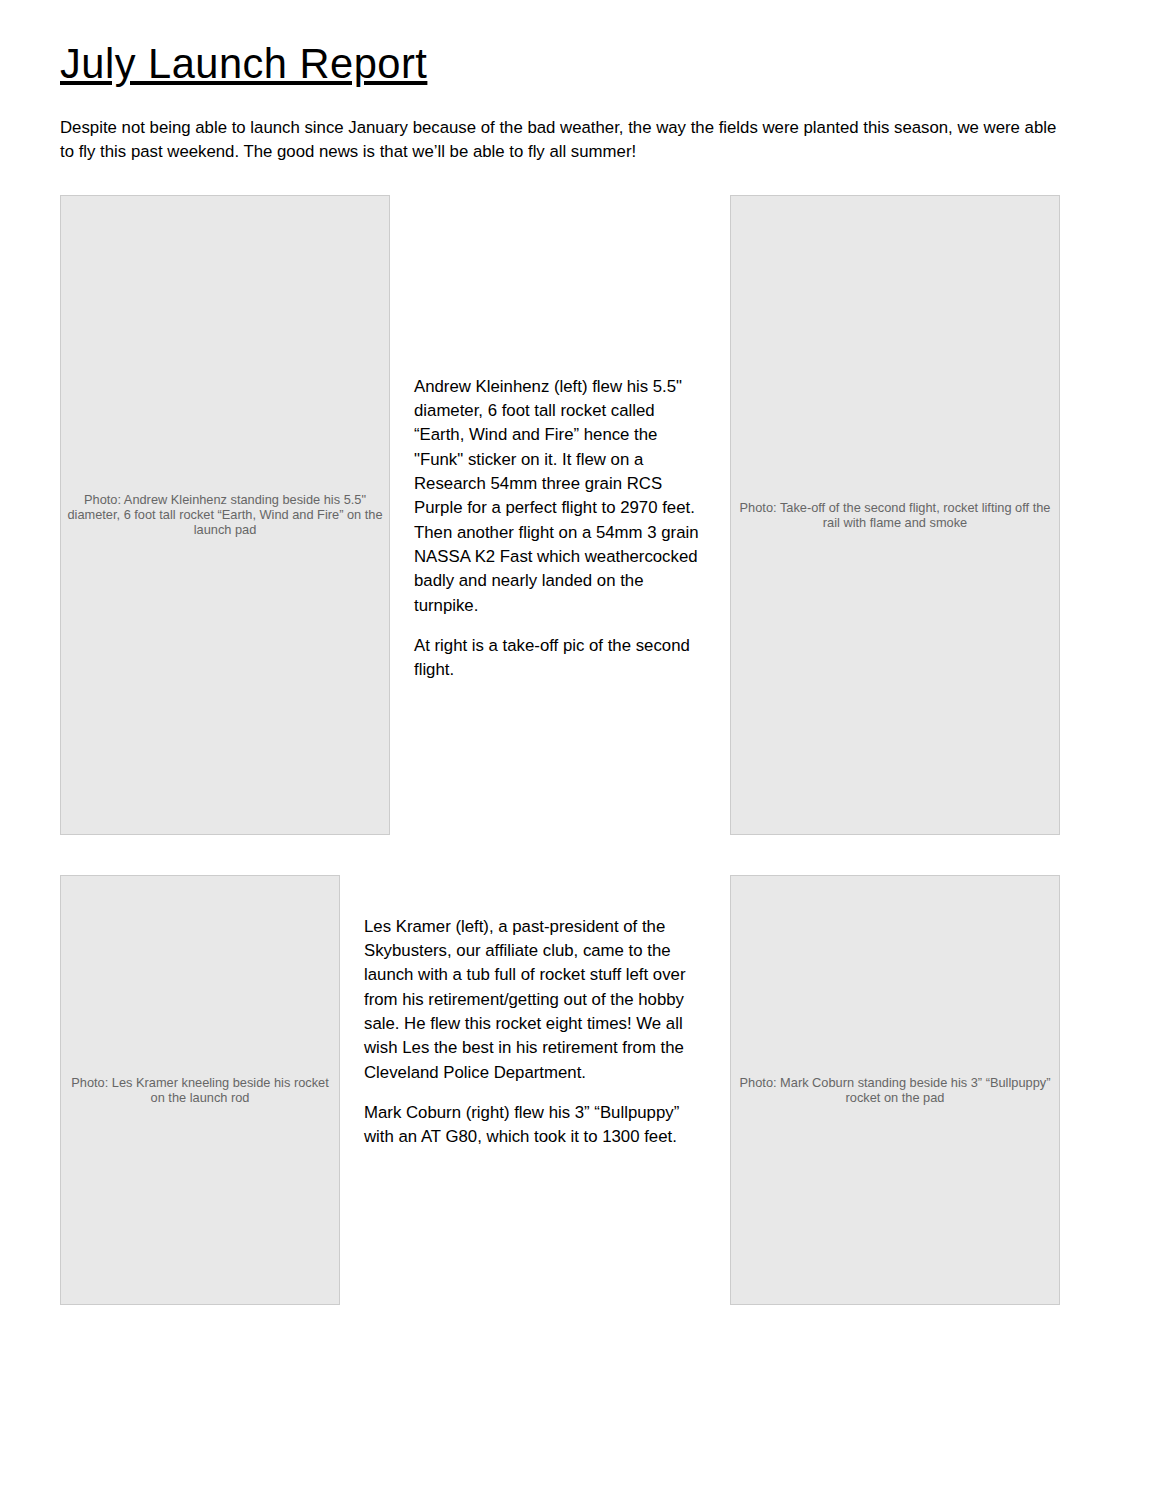July Launch Report
Despite not being able to launch since January because of the bad weather, the way the fields were planted this season, we were able to fly this past weekend. The good news is that we’ll be able to fly all summer!
Photo: Andrew Kleinhenz standing beside his 5.5" diameter, 6 foot tall rocket “Earth, Wind and Fire” on the launch pad
Andrew Kleinhenz (left) flew his 5.5" diameter, 6 foot tall rocket called “Earth, Wind and Fire” hence the "Funk" sticker on it. It flew on a Research 54mm three grain RCS Purple for a perfect flight to 2970 feet. Then another flight on a 54mm 3 grain NASSA K2 Fast which weathercocked badly and nearly landed on the turnpike.
At right is a take-off pic of the second flight.
Photo: Take-off of the second flight, rocket lifting off the rail with flame and smoke
Photo: Les Kramer kneeling beside his rocket on the launch rod
Les Kramer (left), a past-president of the Skybusters, our affiliate club, came to the launch with a tub full of rocket stuff left over from his retirement/getting out of the hobby sale. He flew this rocket eight times! We all wish Les the best in his retirement from the Cleveland Police Department.
Mark Coburn (right) flew his 3” “Bullpuppy” with an AT G80, which took it to 1300 feet.
Photo: Mark Coburn standing beside his 3” “Bullpuppy” rocket on the pad